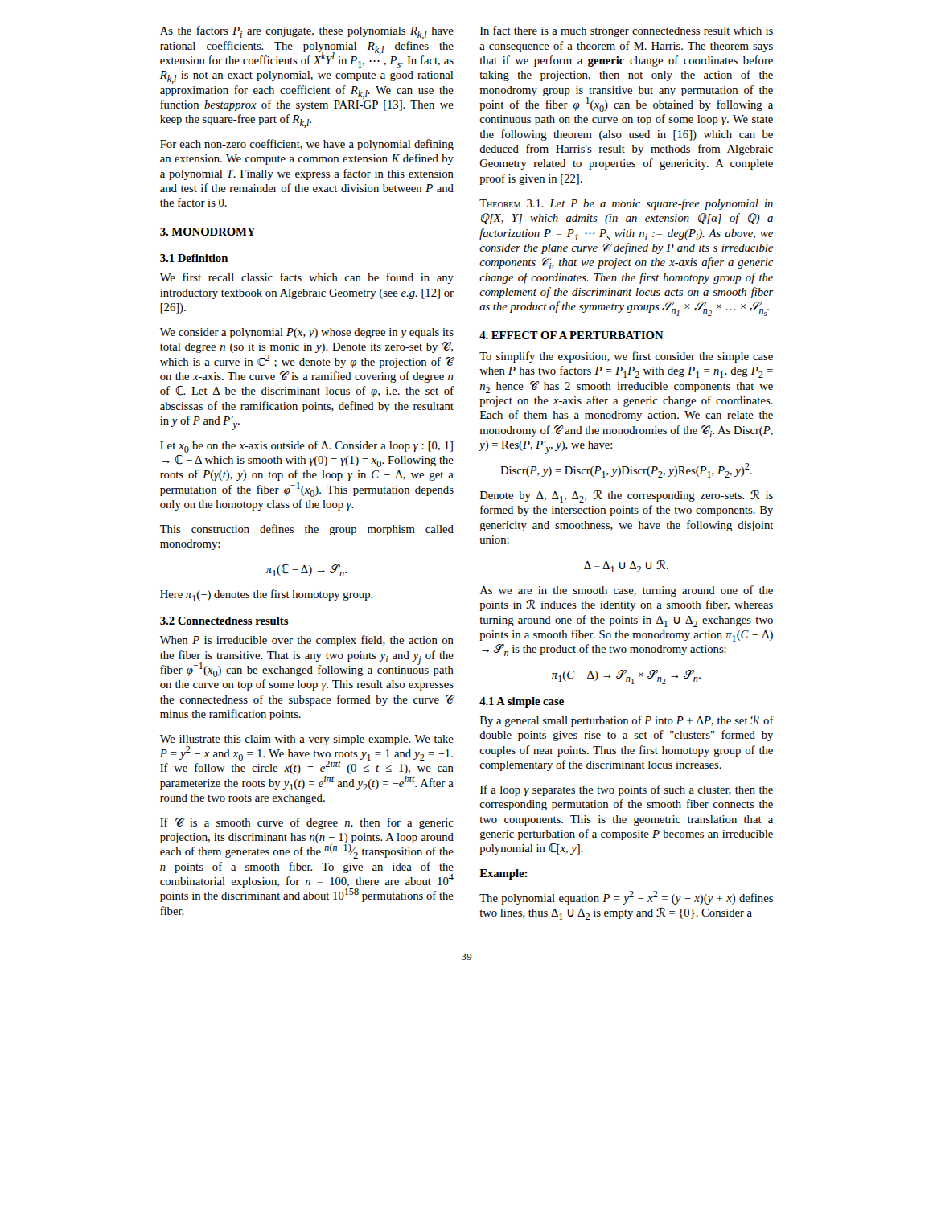As the factors Pi are conjugate, these polynomials Rk,l have rational coefficients. The polynomial Rk,l defines the extension for the coefficients of XkYl in P1, ⋯ , Ps. In fact, as Rk,l is not an exact polynomial, we compute a good rational approximation for each coefficient of Rk,l. We can use the function bestapprox of the system PARI-GP [13]. Then we keep the square-free part of Rk,l.
For each non-zero coefficient, we have a polynomial defining an extension. We compute a common extension K defined by a polynomial T. Finally we express a factor in this extension and test if the remainder of the exact division between P and the factor is 0.
3. MONODROMY
3.1 Definition
We first recall classic facts which can be found in any introductory textbook on Algebraic Geometry (see e.g. [12] or [26]).
We consider a polynomial P(x, y) whose degree in y equals its total degree n (so it is monic in y). Denote its zero-set by 𝒞, which is a curve in ℂ2 ; we denote by φ the projection of 𝒞 on the x-axis. The curve 𝒞 is a ramified covering of degree n of ℂ. Let Δ be the discriminant locus of φ, i.e. the set of abscissas of the ramification points, defined by the resultant in y of P and P′y.
Let x0 be on the x-axis outside of Δ. Consider a loop γ : [0, 1] → ℂ − Δ which is smooth with γ(0) = γ(1) = x0. Following the roots of P(γ(t), y) on top of the loop γ in C − Δ, we get a permutation of the fiber φ−1(x0). This permutation depends only on the homotopy class of the loop γ.
This construction defines the group morphism called monodromy:
π1(ℂ − Δ) → 𝒮n.
Here π1(−) denotes the first homotopy group.
3.2 Connectedness results
When P is irreducible over the complex field, the action on the fiber is transitive. That is any two points yi and yj of the fiber φ−1(x0) can be exchanged following a continuous path on the curve on top of some loop γ. This result also expresses the connectedness of the subspace formed by the curve 𝒞 minus the ramification points.
We illustrate this claim with a very simple example. We take P = y2 − x and x0 = 1. We have two roots y1 = 1 and y2 = −1. If we follow the circle x(t) = e2iπt (0 ≤ t ≤ 1), we can parameterize the roots by y1(t) = eiπt and y2(t) = −eiπt. After a round the two roots are exchanged.
If 𝒞 is a smooth curve of degree n, then for a generic projection, its discriminant has n(n − 1) points. A loop around each of them generates one of the n(n−1)⁄2 transposition of the n points of a smooth fiber. To give an idea of the combinatorial explosion, for n = 100, there are about 104 points in the discriminant and about 10158 permutations of the fiber.
In fact there is a much stronger connectedness result which is a consequence of a theorem of M. Harris. The theorem says that if we perform a generic change of coordinates before taking the projection, then not only the action of the monodromy group is transitive but any permutation of the point of the fiber φ−1(x0) can be obtained by following a continuous path on the curve on top of some loop γ. We state the following theorem (also used in [16]) which can be deduced from Harris's result by methods from Algebraic Geometry related to properties of genericity. A complete proof is given in [22].
Theorem 3.1. Let P be a monic square-free polynomial in ℚ[X, Y] which admits (in an extension ℚ[α] of ℚ) a factorization P = P1 ⋯ Ps with ni := deg(Pi). As above, we consider the plane curve 𝒞 defined by P and its s irreducible components 𝒞i, that we project on the x-axis after a generic change of coordinates. Then the first homotopy group of the complement of the discriminant locus acts on a smooth fiber as the product of the symmetry groups 𝒮n1 × 𝒮n2 × … × 𝒮ns.
4. EFFECT OF A PERTURBATION
To simplify the exposition, we first consider the simple case when P has two factors P = P1P2 with deg P1 = n1, deg P2 = n2 hence 𝒞 has 2 smooth irreducible components that we project on the x-axis after a generic change of coordinates. Each of them has a monodromy action. We can relate the monodromy of 𝒞 and the monodromies of the 𝒞i. As Discr(P, y) = Res(P, P′y, y), we have:
Discr(P, y) = Discr(P1, y)Discr(P2, y)Res(P1, P2, y)2.
Denote by Δ, Δ1, Δ2, ℛ the corresponding zero-sets. ℛ is formed by the intersection points of the two components. By genericity and smoothness, we have the following disjoint union:
Δ = Δ1 ∪ Δ2 ∪ ℛ.
As we are in the smooth case, turning around one of the points in ℛ induces the identity on a smooth fiber, whereas turning around one of the points in Δ1 ∪ Δ2 exchanges two points in a smooth fiber. So the monodromy action π1(C − Δ) → 𝒮n is the product of the two monodromy actions:
π1(C − Δ) → 𝒮n1 × 𝒮n2 → 𝒮n.
4.1 A simple case
By a general small perturbation of P into P + ΔP, the set ℛ of double points gives rise to a set of "clusters" formed by couples of near points. Thus the first homotopy group of the complementary of the discriminant locus increases.
If a loop γ separates the two points of such a cluster, then the corresponding permutation of the smooth fiber connects the two components. This is the geometric translation that a generic perturbation of a composite P becomes an irreducible polynomial in ℂ[x, y].
Example:
The polynomial equation P = y2 − x2 = (y − x)(y + x) defines two lines, thus Δ1 ∪ Δ2 is empty and ℛ = {0}. Consider a
39